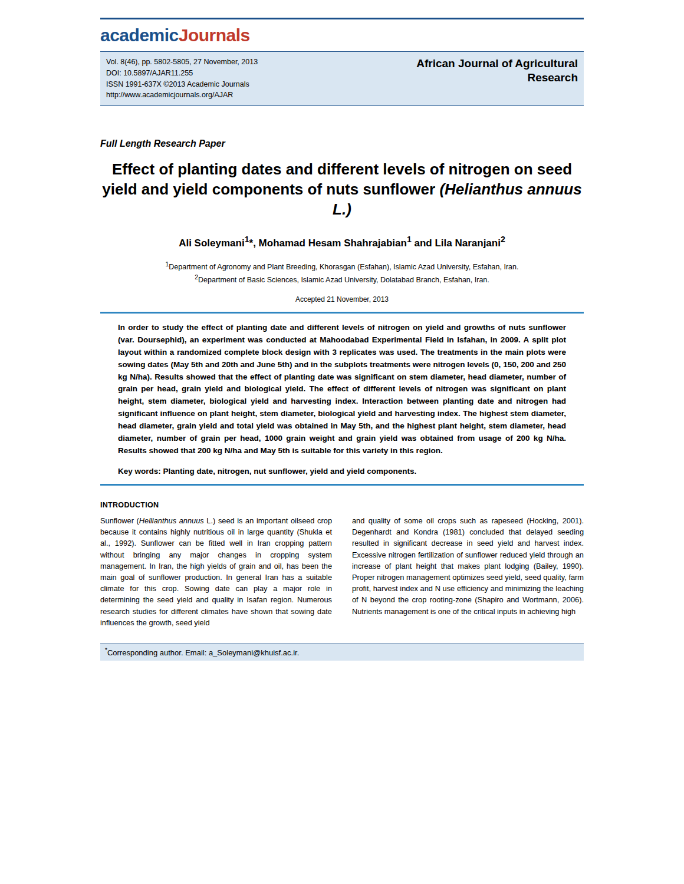academic Journals
Vol. 8(46), pp. 5802-5805, 27 November, 2013
DOI: 10.5897/AJAR11.255
ISSN 1991-637X ©2013 Academic Journals
http://www.academicjournals.org/AJAR
African Journal of Agricultural
Research
Full Length Research Paper
Effect of planting dates and different levels of nitrogen on seed yield and yield components of nuts sunflower (Helianthus annuus L.)
Ali Soleymani1*, Mohamad Hesam Shahrajabian1 and Lila Naranjani2
1Department of Agronomy and Plant Breeding, Khorasgan (Esfahan), Islamic Azad University, Esfahan, Iran.
2Department of Basic Sciences, Islamic Azad University, Dolatabad Branch, Esfahan, Iran.
Accepted 21 November, 2013
In order to study the effect of planting date and different levels of nitrogen on yield and growths of nuts sunflower (var. Doursephid), an experiment was conducted at Mahoodabad Experimental Field in Isfahan, in 2009. A split plot layout within a randomized complete block design with 3 replicates was used. The treatments in the main plots were sowing dates (May 5th and 20th and June 5th) and in the subplots treatments were nitrogen levels (0, 150, 200 and 250 kg N/ha). Results showed that the effect of planting date was significant on stem diameter, head diameter, number of grain per head, grain yield and biological yield. The effect of different levels of nitrogen was significant on plant height, stem diameter, biological yield and harvesting index. Interaction between planting date and nitrogen had significant influence on plant height, stem diameter, biological yield and harvesting index. The highest stem diameter, head diameter, grain yield and total yield was obtained in May 5th, and the highest plant height, stem diameter, head diameter, number of grain per head, 1000 grain weight and grain yield was obtained from usage of 200 kg N/ha. Results showed that 200 kg N/ha and May 5th is suitable for this variety in this region.
Key words: Planting date, nitrogen, nut sunflower, yield and yield components.
INTRODUCTION
Sunflower (Hellianthus annuus L.) seed is an important oilseed crop because it contains highly nutritious oil in large quantity (Shukla et al., 1992). Sunflower can be fitted well in Iran cropping pattern without bringing any major changes in cropping system management. In Iran, the high yields of grain and oil, has been the main goal of sunflower production. In general Iran has a suitable climate for this crop. Sowing date can play a major role in determining the seed yield and quality in Isafan region. Numerous research studies for different climates have shown that sowing date influences the growth, seed yield
and quality of some oil crops such as rapeseed (Hocking, 2001). Degenhardt and Kondra (1981) concluded that delayed seeding resulted in significant decrease in seed yield and harvest index. Excessive nitrogen fertilization of sunflower reduced yield through an increase of plant height that makes plant lodging (Bailey, 1990). Proper nitrogen management optimizes seed yield, seed quality, farm profit, harvest index and N use efficiency and minimizing the leaching of N beyond the crop rooting-zone (Shapiro and Wortmann, 2006). Nutrients management is one of the critical inputs in achieving high
*Corresponding author. Email: a_Soleymani@khuisf.ac.ir.